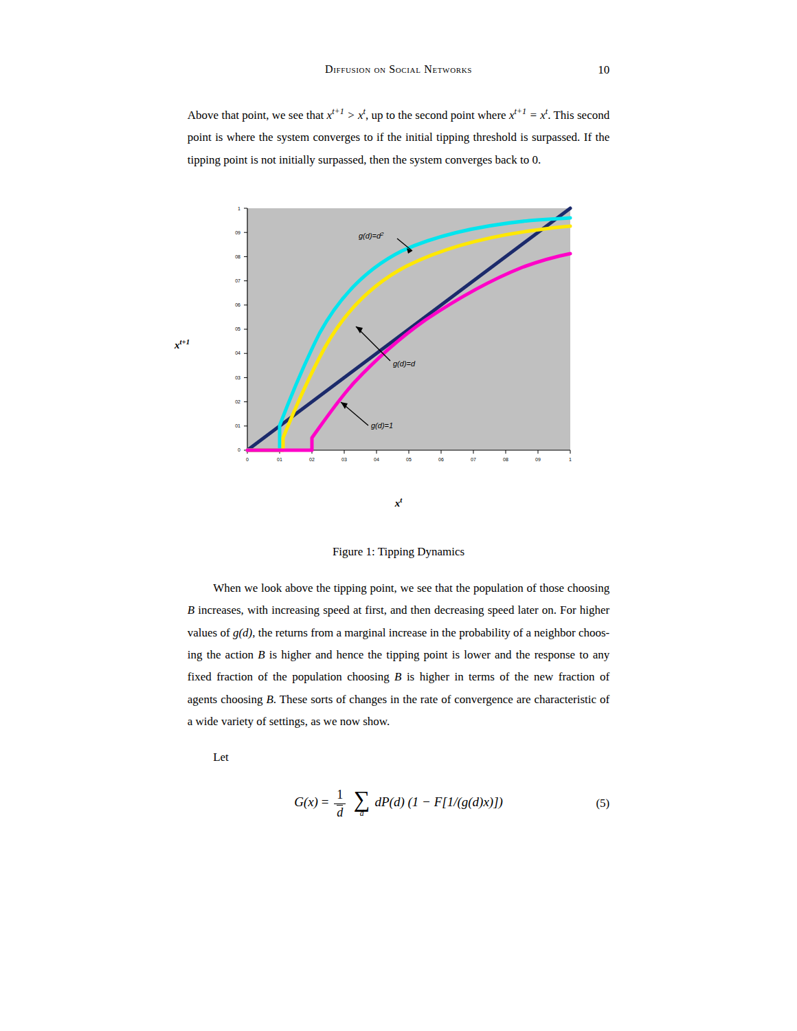Diffusion on Social Networks 10
Above that point, we see that xt+1 > xt, up to the second point where xt+1 = xt. This second point is where the system converges to if the initial tipping threshold is surpassed. If the tipping point is not initially surpassed, then the system converges back to 0.
xt+1 0 01 02 03 04 05 06 07 08 09 1 0 01 02 03 04 05 06 07 08 09 1 g(d)=d2 g(d)=d g(d)=1
xt
Figure 1: Tipping Dynamics
When we look above the tipping point, we see that the population of those choosing B increases, with increasing speed at first, and then decreasing speed later on. For higher values of g(d), the returns from a marginal increase in the probability of a neighbor choosing the action B is higher and hence the tipping point is lower and the response to any fixed fraction of the population choosing B is higher in terms of the new fraction of agents choosing B. These sorts of changes in the rate of convergence are characteristic of a wide variety of settings, as we now show.
Let
G(x) = 1 d ∑d dP(d) (1 − F[1/(g(d)x)]) (5)